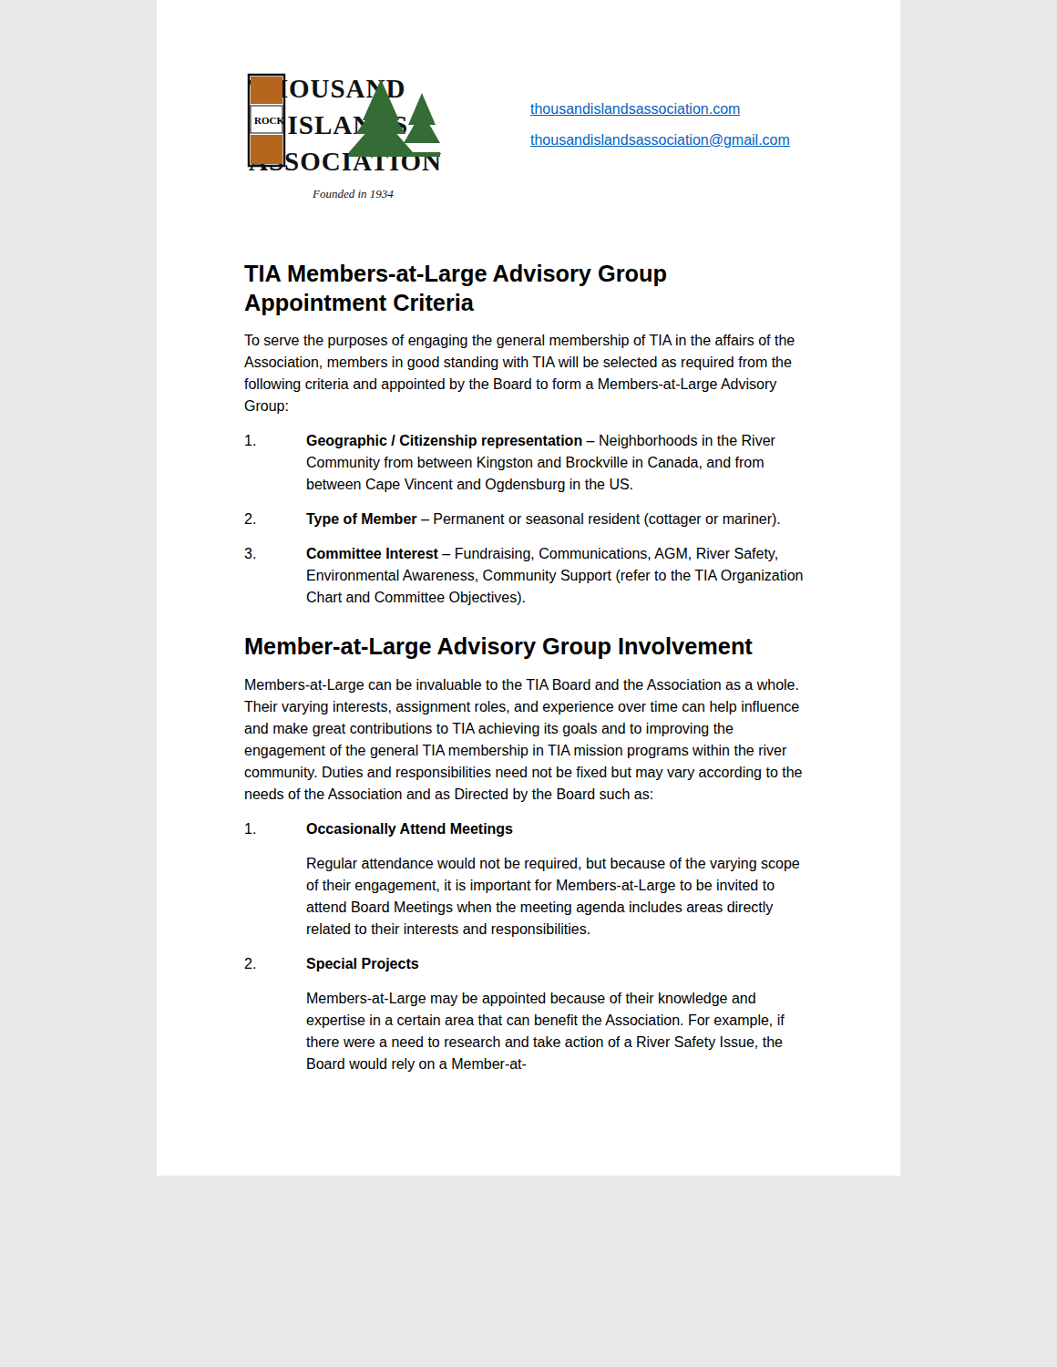thousandislandsassociation.com thousandislandsassociation@gmail.com
TIA Members-at-Large Advisory Group Appointment Criteria
To serve the purposes of engaging the general membership of TIA in the affairs of the Association, members in good standing with TIA will be selected as required from the following criteria and appointed by the Board to form a Members-at-Large Advisory Group:
Geographic / Citizenship representation – Neighborhoods in the River Community from between Kingston and Brockville in Canada, and from between Cape Vincent and Ogdensburg in the US.
Type of Member – Permanent or seasonal resident (cottager or mariner).
Committee Interest – Fundraising, Communications, AGM, River Safety, Environmental Awareness, Community Support (refer to the TIA Organization Chart and Committee Objectives).
Member-at-Large Advisory Group Involvement
Members-at-Large can be invaluable to the TIA Board and the Association as a whole. Their varying interests, assignment roles, and experience over time can help influence and make great contributions to TIA achieving its goals and to improving the engagement of the general TIA membership in TIA mission programs within the river community. Duties and responsibilities need not be fixed but may vary according to the needs of the Association and as Directed by the Board such as:
Occasionally Attend Meetings
Regular attendance would not be required, but because of the varying scope of their engagement, it is important for Members-at-Large to be invited to attend Board Meetings when the meeting agenda includes areas directly related to their interests and responsibilities.
Special Projects
Members-at-Large may be appointed because of their knowledge and expertise in a certain area that can benefit the Association. For example, if there were a need to research and take action of a River Safety Issue, the Board would rely on a Member-at-